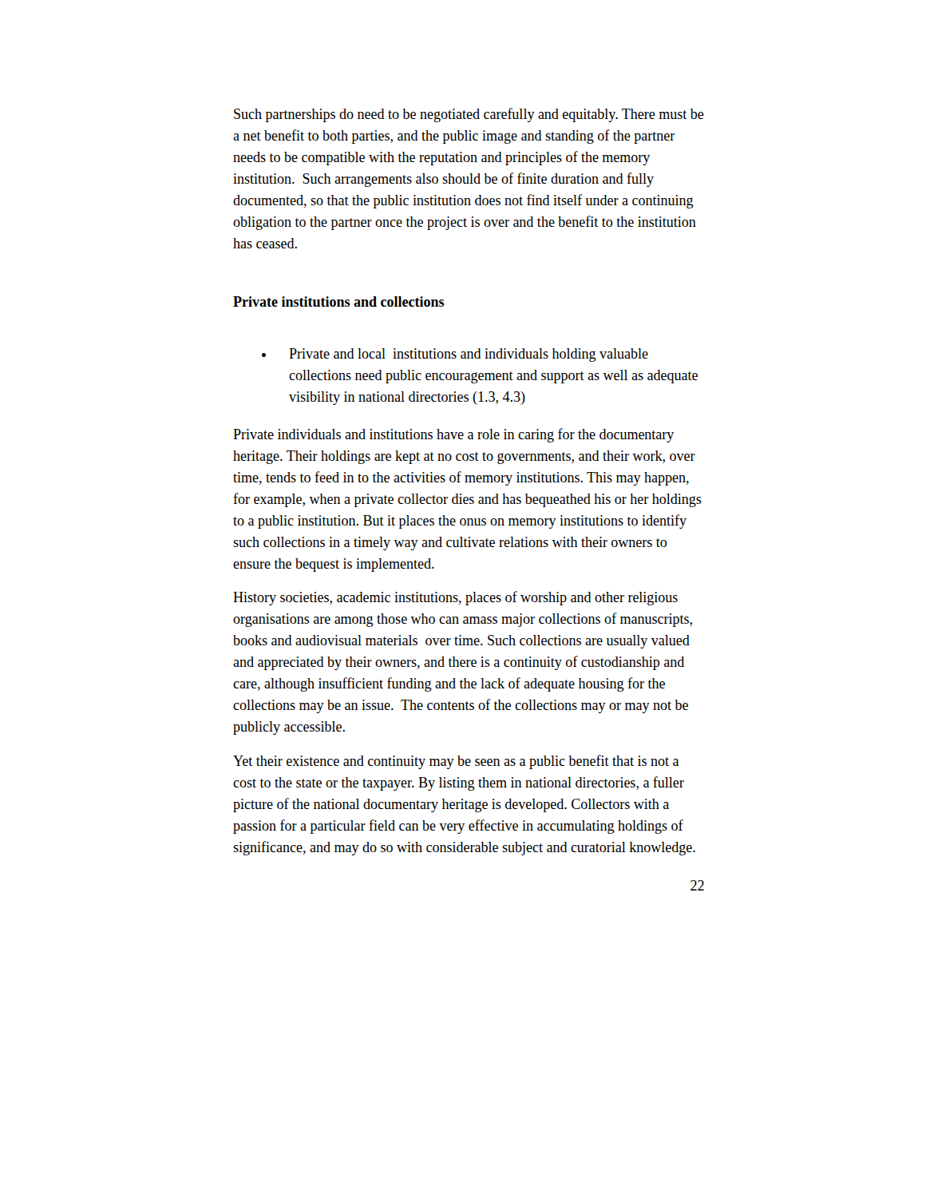Such partnerships do need to be negotiated carefully and equitably. There must be a net benefit to both parties, and the public image and standing of the partner needs to be compatible with the reputation and principles of the memory institution. Such arrangements also should be of finite duration and fully documented, so that the public institution does not find itself under a continuing obligation to the partner once the project is over and the benefit to the institution has ceased.
Private institutions and collections
Private and local institutions and individuals holding valuable collections need public encouragement and support as well as adequate visibility in national directories (1.3, 4.3)
Private individuals and institutions have a role in caring for the documentary heritage. Their holdings are kept at no cost to governments, and their work, over time, tends to feed in to the activities of memory institutions. This may happen, for example, when a private collector dies and has bequeathed his or her holdings to a public institution. But it places the onus on memory institutions to identify such collections in a timely way and cultivate relations with their owners to ensure the bequest is implemented.
History societies, academic institutions, places of worship and other religious organisations are among those who can amass major collections of manuscripts, books and audiovisual materials over time. Such collections are usually valued and appreciated by their owners, and there is a continuity of custodianship and care, although insufficient funding and the lack of adequate housing for the collections may be an issue. The contents of the collections may or may not be publicly accessible.
Yet their existence and continuity may be seen as a public benefit that is not a cost to the state or the taxpayer. By listing them in national directories, a fuller picture of the national documentary heritage is developed. Collectors with a passion for a particular field can be very effective in accumulating holdings of significance, and may do so with considerable subject and curatorial knowledge.
22